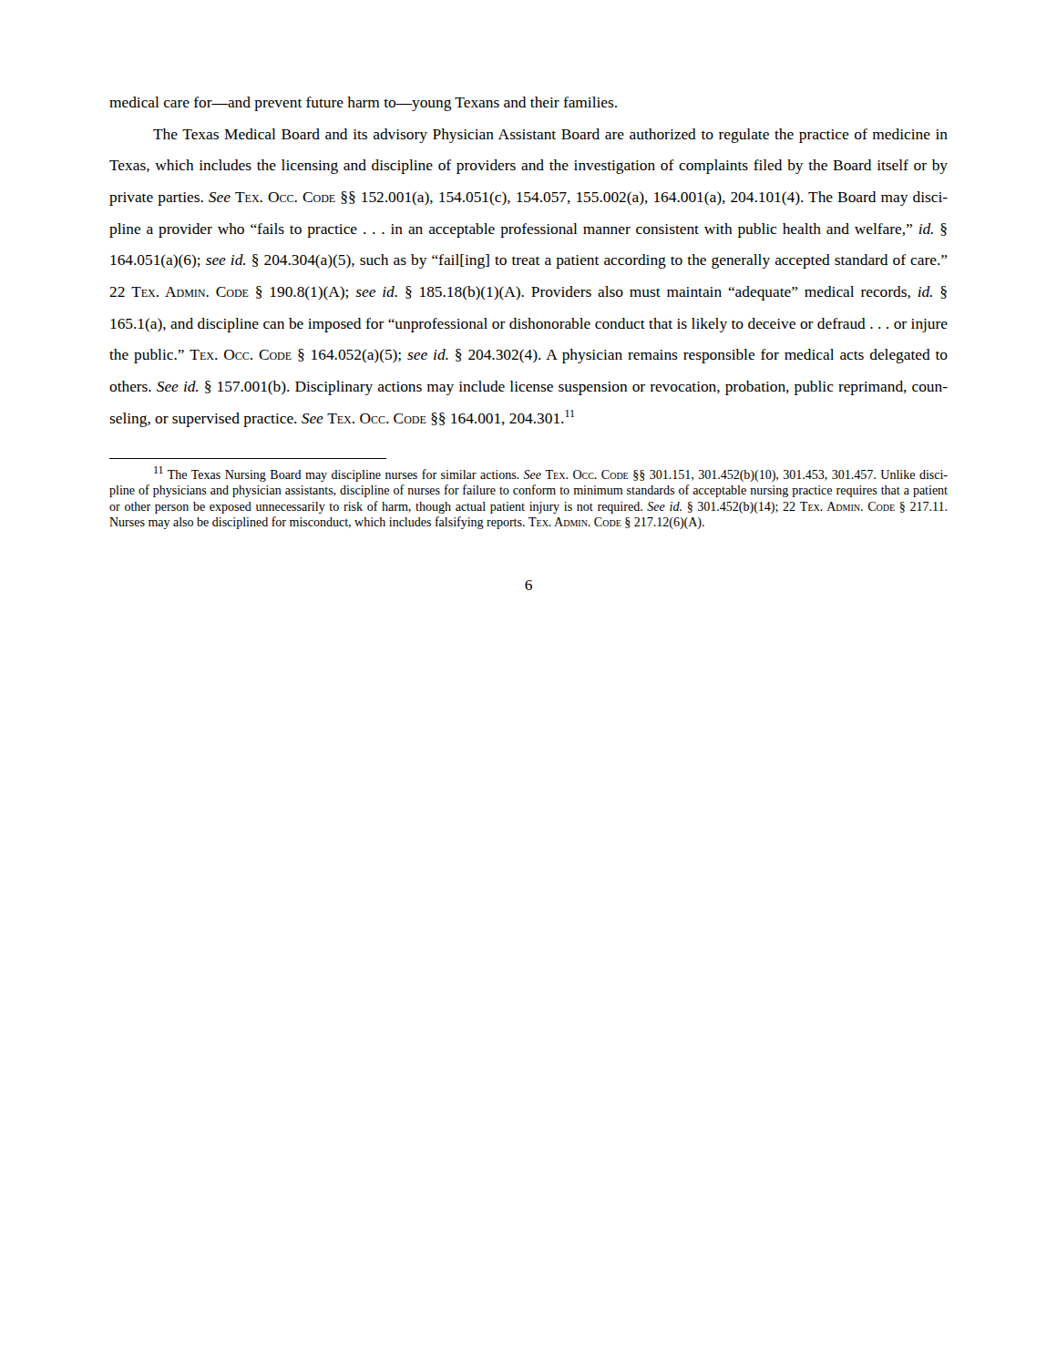medical care for—and prevent future harm to—young Texans and their families.
The Texas Medical Board and its advisory Physician Assistant Board are authorized to regulate the practice of medicine in Texas, which includes the licensing and discipline of providers and the investigation of complaints filed by the Board itself or by private parties. See Tex. Occ. Code §§ 152.001(a), 154.051(c), 154.057, 155.002(a), 164.001(a), 204.101(4). The Board may discipline a provider who “fails to practice . . . in an acceptable professional manner consistent with public health and welfare,” id. § 164.051(a)(6); see id. § 204.304(a)(5), such as by “fail[ing] to treat a patient according to the generally accepted standard of care.” 22 Tex. Admin. Code § 190.8(1)(A); see id. § 185.18(b)(1)(A). Providers also must maintain “adequate” medical records, id. § 165.1(a), and discipline can be imposed for “unprofessional or dishonorable conduct that is likely to deceive or defraud . . . or injure the public.” Tex. Occ. Code § 164.052(a)(5); see id. § 204.302(4). A physician remains responsible for medical acts delegated to others. See id. § 157.001(b). Disciplinary actions may include license suspension or revocation, probation, public reprimand, counseling, or supervised practice. See Tex. Occ. Code §§ 164.001, 204.301.11
11 The Texas Nursing Board may discipline nurses for similar actions. See Tex. Occ. Code §§ 301.151, 301.452(b)(10), 301.453, 301.457. Unlike discipline of physicians and physician assistants, discipline of nurses for failure to conform to minimum standards of acceptable nursing practice requires that a patient or other person be exposed unnecessarily to risk of harm, though actual patient injury is not required. See id. § 301.452(b)(14); 22 Tex. Admin. Code § 217.11. Nurses may also be disciplined for misconduct, which includes falsifying reports. Tex. Admin. Code § 217.12(6)(A).
6